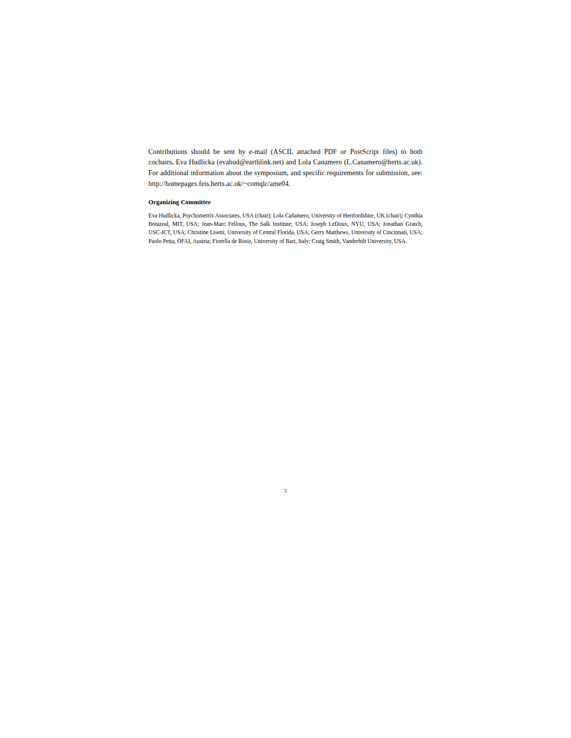Contributions should be sent by e-mail (ASCII, attached PDF or PostScript files) to both cochairs, Eva Hudlicka (evahud@earthlink.net) and Lola Canamero (L.Canamero@herts.ac.uk). For additional information about the symposium, and specific requirements for submission, see: http://homepages.feis.herts.ac.uk/~comqlc/ame04.
Organizing Committee
Eva Hudlicka, Psychometrix Associates, USA (chair); Lola Cañamero, University of Hertfordshire, UK (chair); Cynthia Breazeal, MIT, USA; Jean-Marc Fellous, The Salk Institute, USA; Joseph LeDoux, NYU, USA; Jonathan Gratch, USC-ICT, USA; Christine Lisetti, University of Central Florida, USA; Gerry Matthews, University of Cincinnati, USA; Paolo Petta, ÖFAI, Austria; Fiorella de Rosis, University of Bari, Italy; Craig Smith, Vanderbilt University, USA.
5